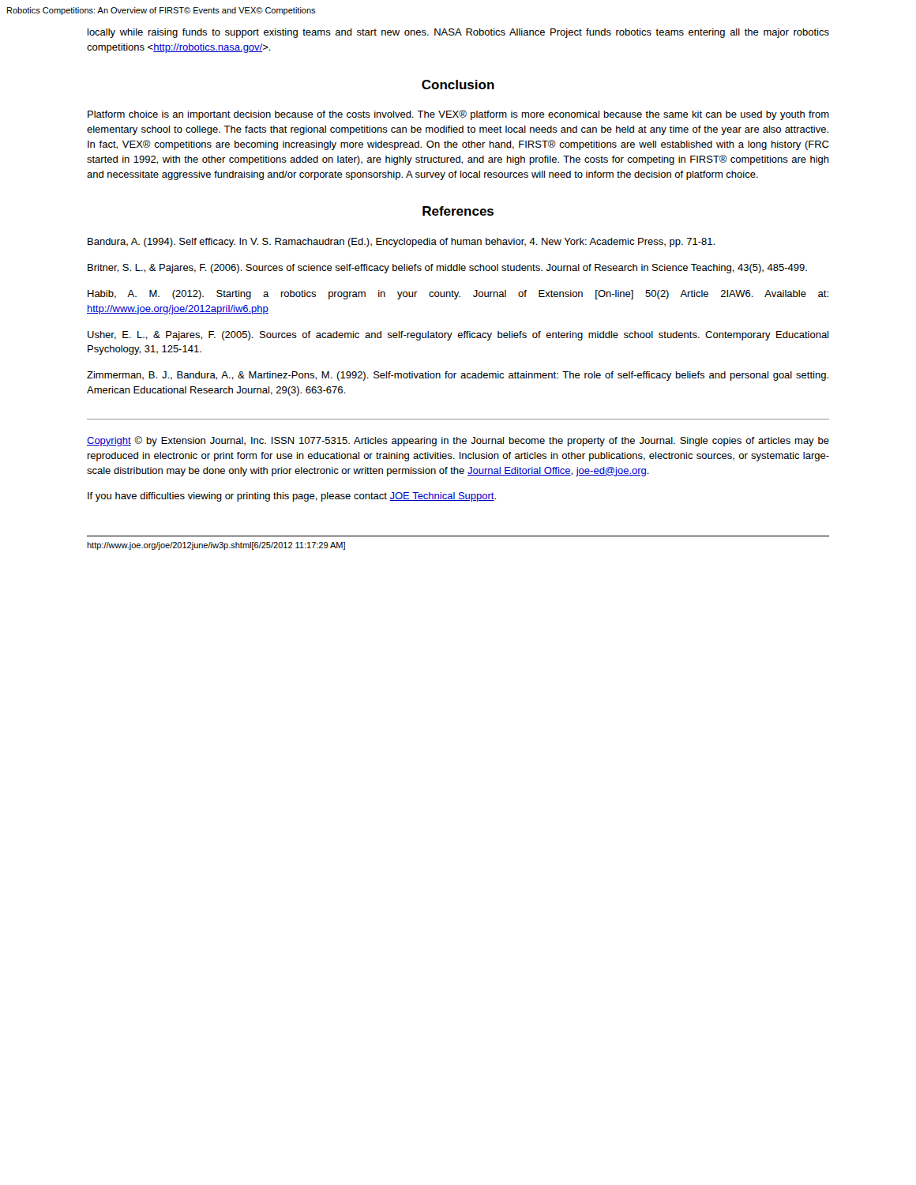Robotics Competitions: An Overview of FIRST© Events and VEX© Competitions
locally while raising funds to support existing teams and start new ones. NASA Robotics Alliance Project funds robotics teams entering all the major robotics competitions <http://robotics.nasa.gov/>.
Conclusion
Platform choice is an important decision because of the costs involved. The VEX® platform is more economical because the same kit can be used by youth from elementary school to college. The facts that regional competitions can be modified to meet local needs and can be held at any time of the year are also attractive. In fact, VEX® competitions are becoming increasingly more widespread. On the other hand, FIRST® competitions are well established with a long history (FRC started in 1992, with the other competitions added on later), are highly structured, and are high profile. The costs for competing in FIRST® competitions are high and necessitate aggressive fundraising and/or corporate sponsorship. A survey of local resources will need to inform the decision of platform choice.
References
Bandura, A. (1994). Self efficacy. In V. S. Ramachaudran (Ed.), Encyclopedia of human behavior, 4. New York: Academic Press, pp. 71-81.
Britner, S. L., & Pajares, F. (2006). Sources of science self-efficacy beliefs of middle school students. Journal of Research in Science Teaching, 43(5), 485-499.
Habib, A. M. (2012). Starting a robotics program in your county. Journal of Extension [On-line] 50(2) Article 2IAW6. Available at: http://www.joe.org/joe/2012april/iw6.php
Usher, E. L., & Pajares, F. (2005). Sources of academic and self-regulatory efficacy beliefs of entering middle school students. Contemporary Educational Psychology, 31, 125-141.
Zimmerman, B. J., Bandura, A., & Martinez-Pons, M. (1992). Self-motivation for academic attainment: The role of self-efficacy beliefs and personal goal setting. American Educational Research Journal, 29(3). 663-676.
Copyright © by Extension Journal, Inc. ISSN 1077-5315. Articles appearing in the Journal become the property of the Journal. Single copies of articles may be reproduced in electronic or print form for use in educational or training activities. Inclusion of articles in other publications, electronic sources, or systematic large-scale distribution may be done only with prior electronic or written permission of the Journal Editorial Office, joe-ed@joe.org.
If you have difficulties viewing or printing this page, please contact JOE Technical Support.
http://www.joe.org/joe/2012june/iw3p.shtml[6/25/2012 11:17:29 AM]